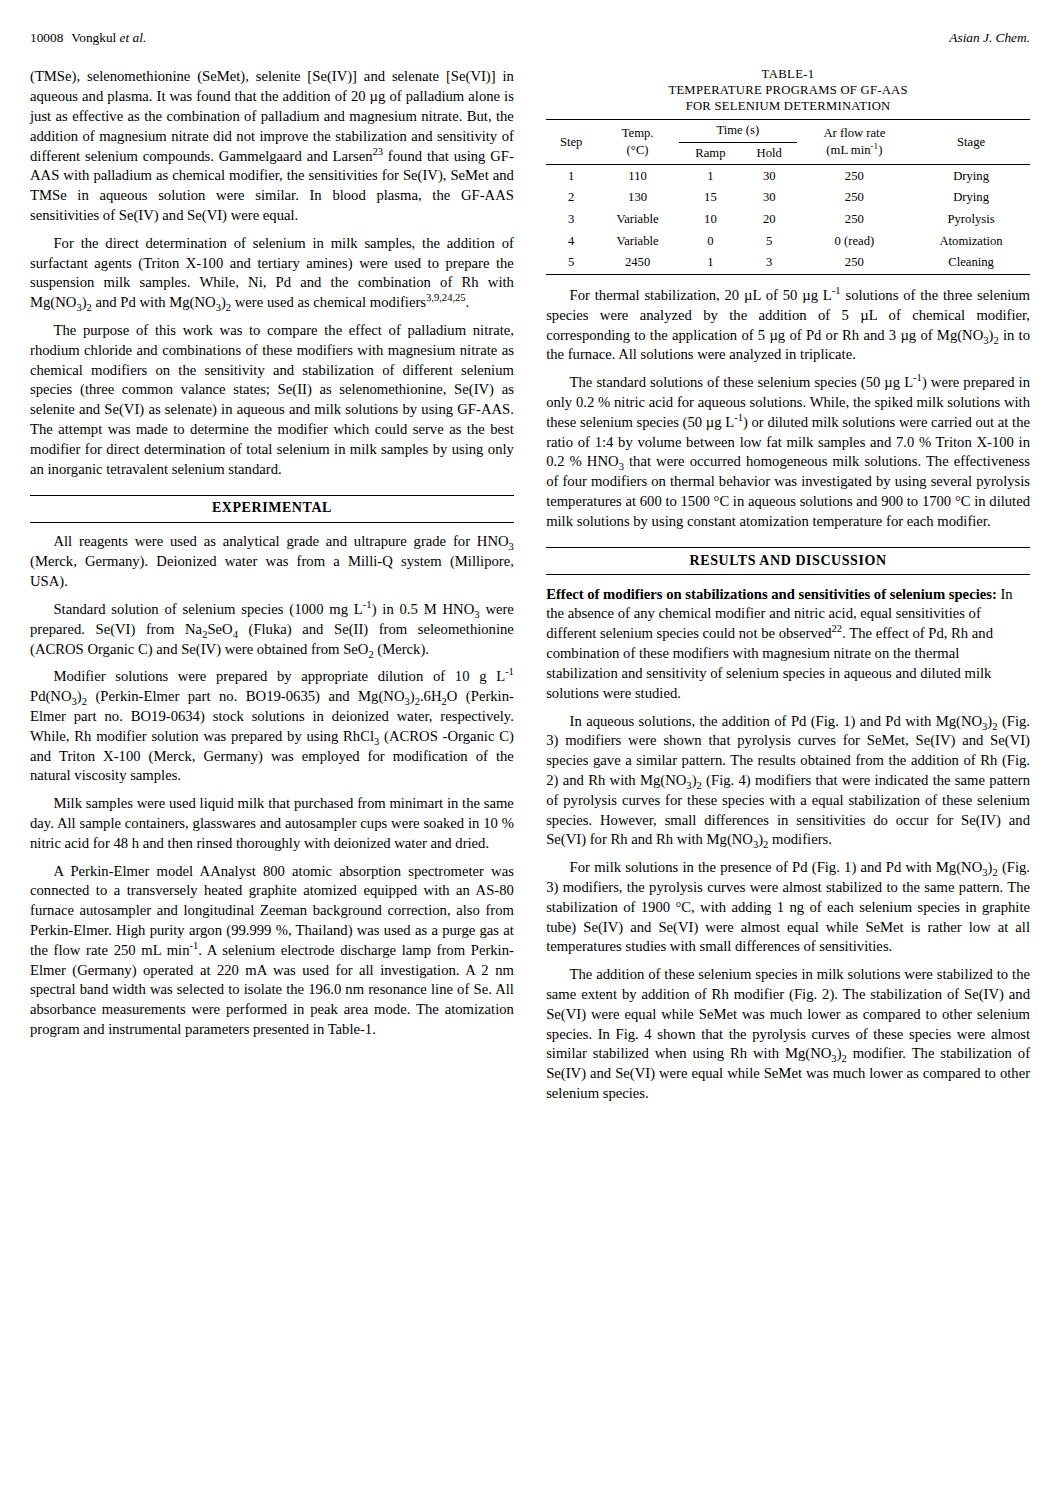10008 Vongkul et al.
Asian J. Chem.
(TMSe), selenomethionine (SeMet), selenite [Se(IV)] and selenate [Se(VI)] in aqueous and plasma. It was found that the addition of 20 µg of palladium alone is just as effective as the combination of palladium and magnesium nitrate. But, the addition of magnesium nitrate did not improve the stabilization and sensitivity of different selenium compounds. Gammelgaard and Larsen23 found that using GF-AAS with palladium as chemical modifier, the sensitivities for Se(IV), SeMet and TMSe in aqueous solution were similar. In blood plasma, the GF-AAS sensitivities of Se(IV) and Se(VI) were equal.
For the direct determination of selenium in milk samples, the addition of surfactant agents (Triton X-100 and tertiary amines) were used to prepare the suspension milk samples. While, Ni, Pd and the combination of Rh with Mg(NO3)2 and Pd with Mg(NO3)2 were used as chemical modifiers3,9,24,25.
The purpose of this work was to compare the effect of palladium nitrate, rhodium chloride and combinations of these modifiers with magnesium nitrate as chemical modifiers on the sensitivity and stabilization of different selenium species (three common valance states; Se(II) as selenomethionine, Se(IV) as selenite and Se(VI) as selenate) in aqueous and milk solutions by using GF-AAS. The attempt was made to determine the modifier which could serve as the best modifier for direct determination of total selenium in milk samples by using only an inorganic tetravalent selenium standard.
Experimental
All reagents were used as analytical grade and ultrapure grade for HNO3 (Merck, Germany). Deionized water was from a Milli-Q system (Millipore, USA).
Standard solution of selenium species (1000 mg L-1) in 0.5 M HNO3 were prepared. Se(VI) from Na2SeO4 (Fluka) and Se(II) from seleomethionine (ACROS Organic C) and Se(IV) were obtained from SeO2 (Merck).
Modifier solutions were prepared by appropriate dilution of 10 g L-1 Pd(NO3)2 (Perkin-Elmer part no. BO19-0635) and Mg(NO3)2.6H2O (Perkin-Elmer part no. BO19-0634) stock solutions in deionized water, respectively. While, Rh modifier solution was prepared by using RhCl3 (ACROS -Organic C) and Triton X-100 (Merck, Germany) was employed for modification of the natural viscosity samples.
Milk samples were used liquid milk that purchased from minimart in the same day. All sample containers, glasswares and autosampler cups were soaked in 10 % nitric acid for 48 h and then rinsed thoroughly with deionized water and dried.
A Perkin-Elmer model AAnalyst 800 atomic absorption spectrometer was connected to a transversely heated graphite atomized equipped with an AS-80 furnace autosampler and longitudinal Zeeman background correction, also from Perkin-Elmer. High purity argon (99.999 %, Thailand) was used as a purge gas at the flow rate 250 mL min-1. A selenium electrode discharge lamp from Perkin-Elmer (Germany) operated at 220 mA was used for all investigation. A 2 nm spectral band width was selected to isolate the 196.0 nm resonance line of Se. All absorbance measurements were performed in peak area mode. The atomization program and instrumental parameters presented in Table-1.
TABLE-1 TEMPERATURE PROGRAMS OF GF-AAS FOR SELENIUM DETERMINATION
| Step | Temp. (°C) | Time (s) | Ar flow rate (mL min -1 ) | Stage |
| --- | --- | --- | --- | --- |
| Ramp | Hold |
| 1 | 110 | 1 | 30 | 250 | Drying |
| 2 | 130 | 15 | 30 | 250 | Drying |
| 3 | Variable | 10 | 20 | 250 | Pyrolysis |
| 4 | Variable | 0 | 5 | 0 (read) | Atomization |
| 5 | 2450 | 1 | 3 | 250 | Cleaning |
For thermal stabilization, 20 µL of 50 µg L-1 solutions of the three selenium species were analyzed by the addition of 5 µL of chemical modifier, corresponding to the application of 5 µg of Pd or Rh and 3 µg of Mg(NO3)2 in to the furnace. All solutions were analyzed in triplicate.
The standard solutions of these selenium species (50 µg L-1) were prepared in only 0.2 % nitric acid for aqueous solutions. While, the spiked milk solutions with these selenium species (50 µg L-1) or diluted milk solutions were carried out at the ratio of 1:4 by volume between low fat milk samples and 7.0 % Triton X-100 in 0.2 % HNO3 that were occurred homogeneous milk solutions. The effectiveness of four modifiers on thermal behavior was investigated by using several pyrolysis temperatures at 600 to 1500 °C in aqueous solutions and 900 to 1700 °C in diluted milk solutions by using constant atomization temperature for each modifier.
Results and Discussion
Effect of modifiers on stabilizations and sensitivities of selenium species:
In the absence of any chemical modifier and nitric acid, equal sensitivities of different selenium species could not be observed22. The effect of Pd, Rh and combination of these modifiers with magnesium nitrate on the thermal stabilization and sensitivity of selenium species in aqueous and diluted milk solutions were studied.
In aqueous solutions, the addition of Pd (Fig. 1) and Pd with Mg(NO3)2 (Fig. 3) modifiers were shown that pyrolysis curves for SeMet, Se(IV) and Se(VI) species gave a similar pattern. The results obtained from the addition of Rh (Fig. 2) and Rh with Mg(NO3)2 (Fig. 4) modifiers that were indicated the same pattern of pyrolysis curves for these species with a equal stabilization of these selenium species. However, small differences in sensitivities do occur for Se(IV) and Se(VI) for Rh and Rh with Mg(NO3)2 modifiers.
For milk solutions in the presence of Pd (Fig. 1) and Pd with Mg(NO3)2 (Fig. 3) modifiers, the pyrolysis curves were almost stabilized to the same pattern. The stabilization of 1900 °C, with adding 1 ng of each selenium species in graphite tube) Se(IV) and Se(VI) were almost equal while SeMet is rather low at all temperatures studies with small differences of sensitivities.
The addition of these selenium species in milk solutions were stabilized to the same extent by addition of Rh modifier (Fig. 2). The stabilization of Se(IV) and Se(VI) were equal while SeMet was much lower as compared to other selenium species. In Fig. 4 shown that the pyrolysis curves of these species were almost similar stabilized when using Rh with Mg(NO3)2 modifier. The stabilization of Se(IV) and Se(VI) were equal while SeMet was much lower as compared to other selenium species.